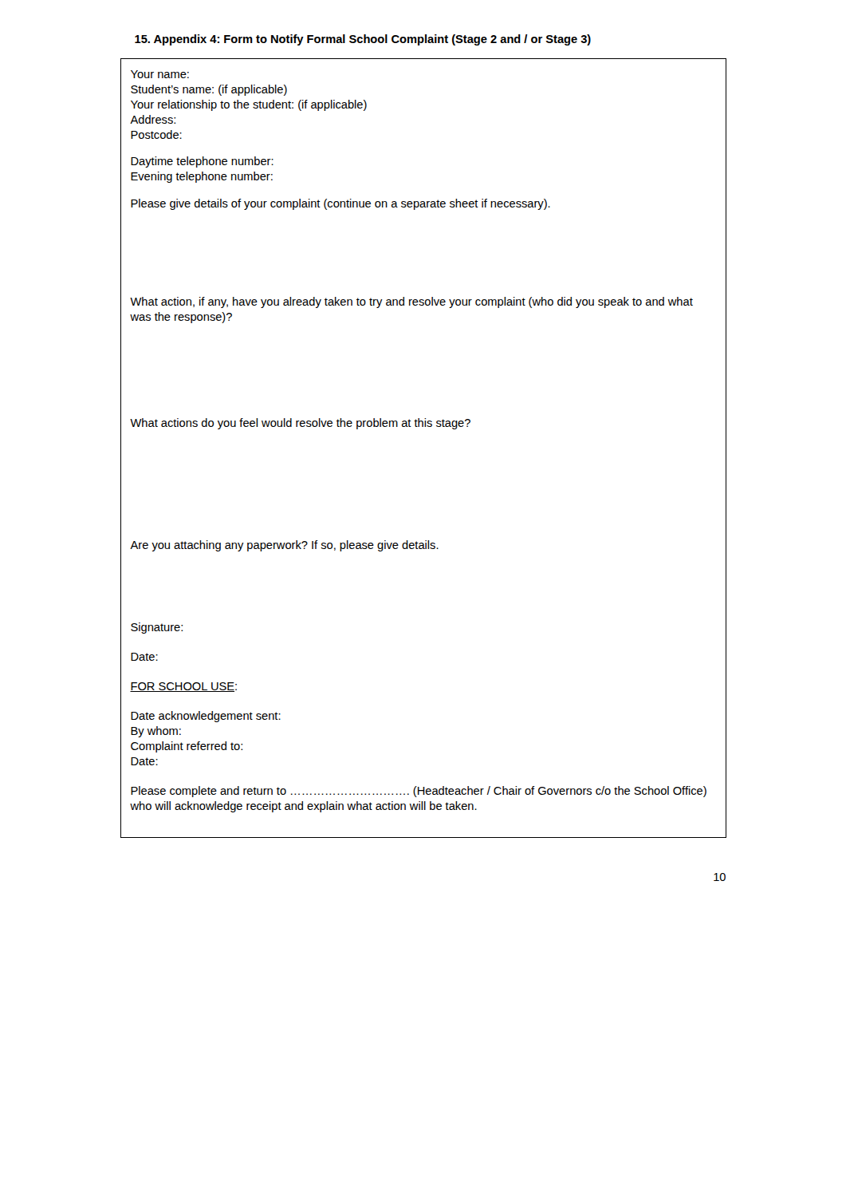15. Appendix 4: Form to Notify Formal School Complaint (Stage 2 and / or Stage 3)
Your name:
Student’s name: (if applicable)
Your relationship to the student: (if applicable)
Address:
Postcode:
Daytime telephone number:
Evening telephone number:
Please give details of your complaint (continue on a separate sheet if necessary).
What action, if any, have you already taken to try and resolve your complaint (who did you speak to and what was the response)?
What actions do you feel would resolve the problem at this stage?
Are you attaching any paperwork? If so, please give details.
Signature:
Date:
FOR SCHOOL USE:
Date acknowledgement sent:
By whom:
Complaint referred to:
Date:
Please complete and return to …………………………. (Headteacher / Chair of Governors c/o the School Office) who will acknowledge receipt and explain what action will be taken.
10